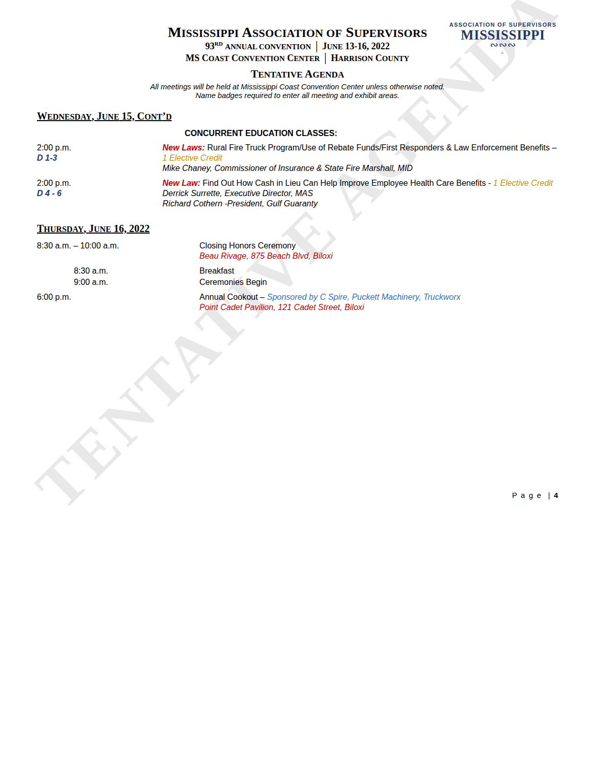TENTATIVE AGENDA
ASSOCIATION OF SUPERVISORS
MISSISSIPPI
∾∾∾
▲
MISSISSIPPI ASSOCIATION OF SUPERVISORS
93RD ANNUAL CONVENTION │ JUNE 13-16, 2022
MS COAST CONVENTION CENTER │ HARRISON COUNTY
TENTATIVE AGENDA
All meetings will be held at Mississippi Coast Convention Center unless otherwise noted.
Name badges required to enter all meeting and exhibit areas.
WEDNESDAY, JUNE 15, CONT’D
CONCURRENT EDUCATION CLASSES:
| 2:00 p.m. D 1-3 | New Laws: Rural Fire Truck Program/Use of Rebate Funds/First Responders & Law Enforcement Benefits – 1 Elective Credit Mike Chaney, Commissioner of Insurance & State Fire Marshall, MID |
| 2:00 p.m. D 4 - 6 | New Law: Find Out How Cash in Lieu Can Help Improve Employee Health Care Benefits - 1 Elective Credit Derrick Surrette, Executive Director, MAS Richard Cothern -President, Gulf Guaranty |
THURSDAY, JUNE 16, 2022
| 8:30 a.m. – 10:00 a.m. | Closing Honors Ceremony Beau Rivage, 875 Beach Blvd, Biloxi |
| 8:30 a.m. | Breakfast |
| 9:00 a.m. | Ceremonies Begin |
| 6:00 p.m. | Annual Cookout – Sponsored by C Spire, Puckett Machinery, Truckworx Point Cadet Pavilion, 121 Cadet Street, Biloxi |
P a g e | 4